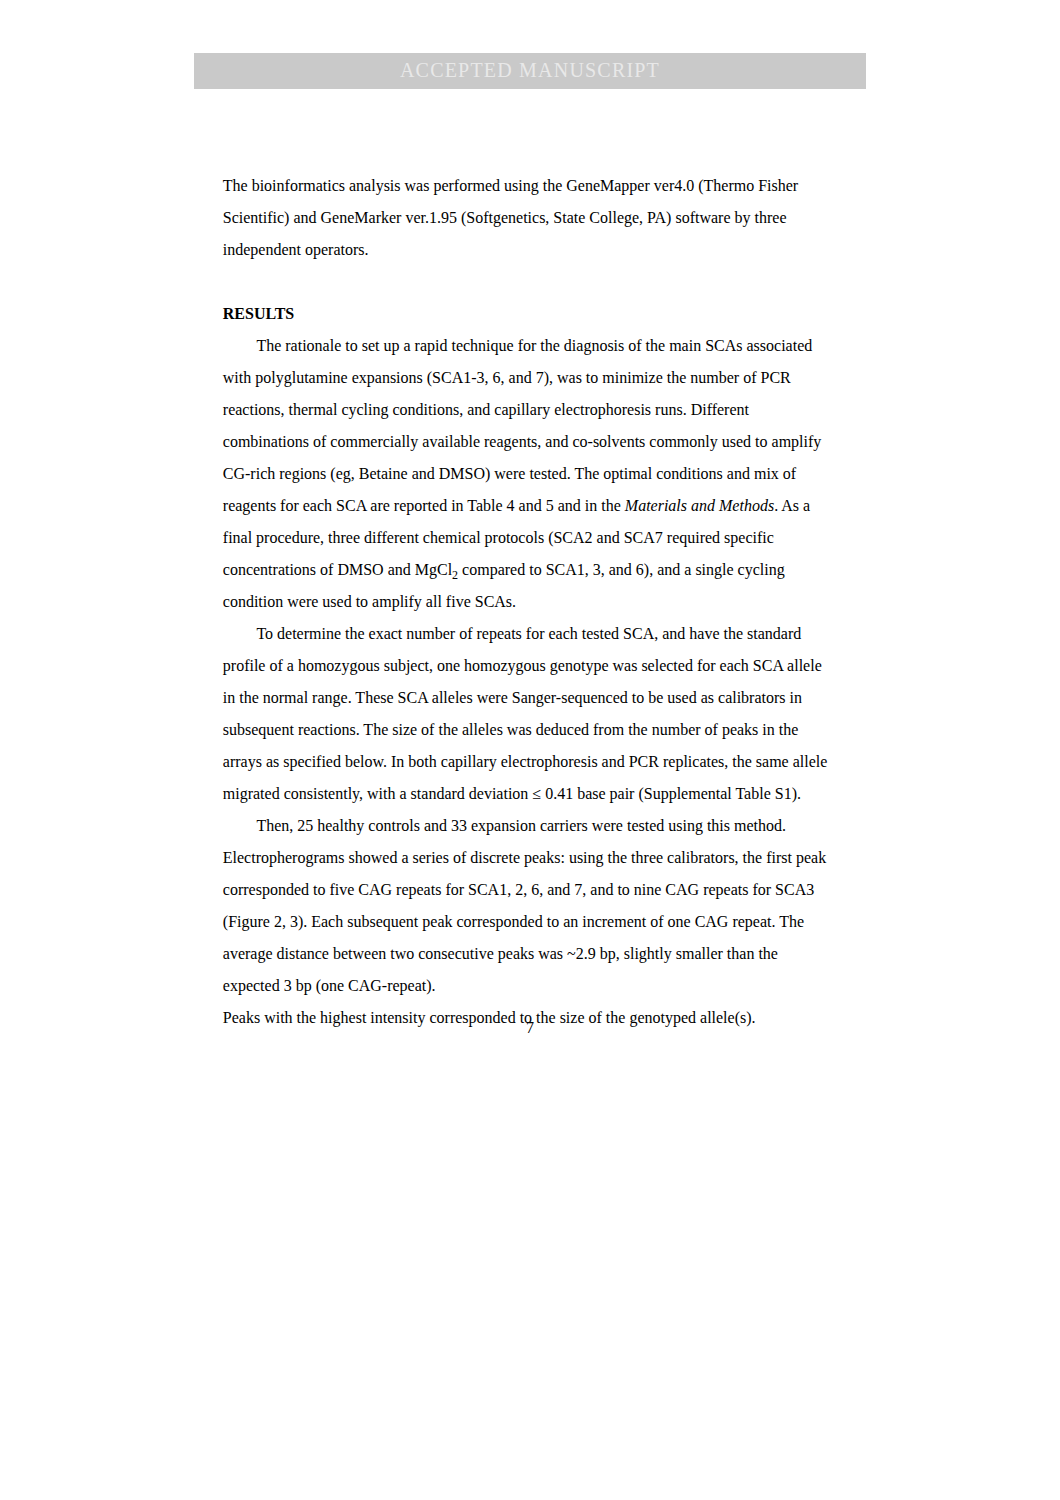ACCEPTED MANUSCRIPT
The bioinformatics analysis was performed using the GeneMapper ver4.0 (Thermo Fisher Scientific) and GeneMarker ver.1.95 (Softgenetics, State College, PA) software by three independent operators.
RESULTS
The rationale to set up a rapid technique for the diagnosis of the main SCAs associated with polyglutamine expansions (SCA1-3, 6, and 7), was to minimize the number of PCR reactions, thermal cycling conditions, and capillary electrophoresis runs. Different combinations of commercially available reagents, and co-solvents commonly used to amplify CG-rich regions (eg, Betaine and DMSO) were tested. The optimal conditions and mix of reagents for each SCA are reported in Table 4 and 5 and in the Materials and Methods. As a final procedure, three different chemical protocols (SCA2 and SCA7 required specific concentrations of DMSO and MgCl2 compared to SCA1, 3, and 6), and a single cycling condition were used to amplify all five SCAs.
To determine the exact number of repeats for each tested SCA, and have the standard profile of a homozygous subject, one homozygous genotype was selected for each SCA allele in the normal range. These SCA alleles were Sanger-sequenced to be used as calibrators in subsequent reactions. The size of the alleles was deduced from the number of peaks in the arrays as specified below. In both capillary electrophoresis and PCR replicates, the same allele migrated consistently, with a standard deviation ≤ 0.41 base pair (Supplemental Table S1).
Then, 25 healthy controls and 33 expansion carriers were tested using this method. Electropherograms showed a series of discrete peaks: using the three calibrators, the first peak corresponded to five CAG repeats for SCA1, 2, 6, and 7, and to nine CAG repeats for SCA3 (Figure 2, 3). Each subsequent peak corresponded to an increment of one CAG repeat. The average distance between two consecutive peaks was ~2.9 bp, slightly smaller than the expected 3 bp (one CAG-repeat).
Peaks with the highest intensity corresponded to the size of the genotyped allele(s).
7